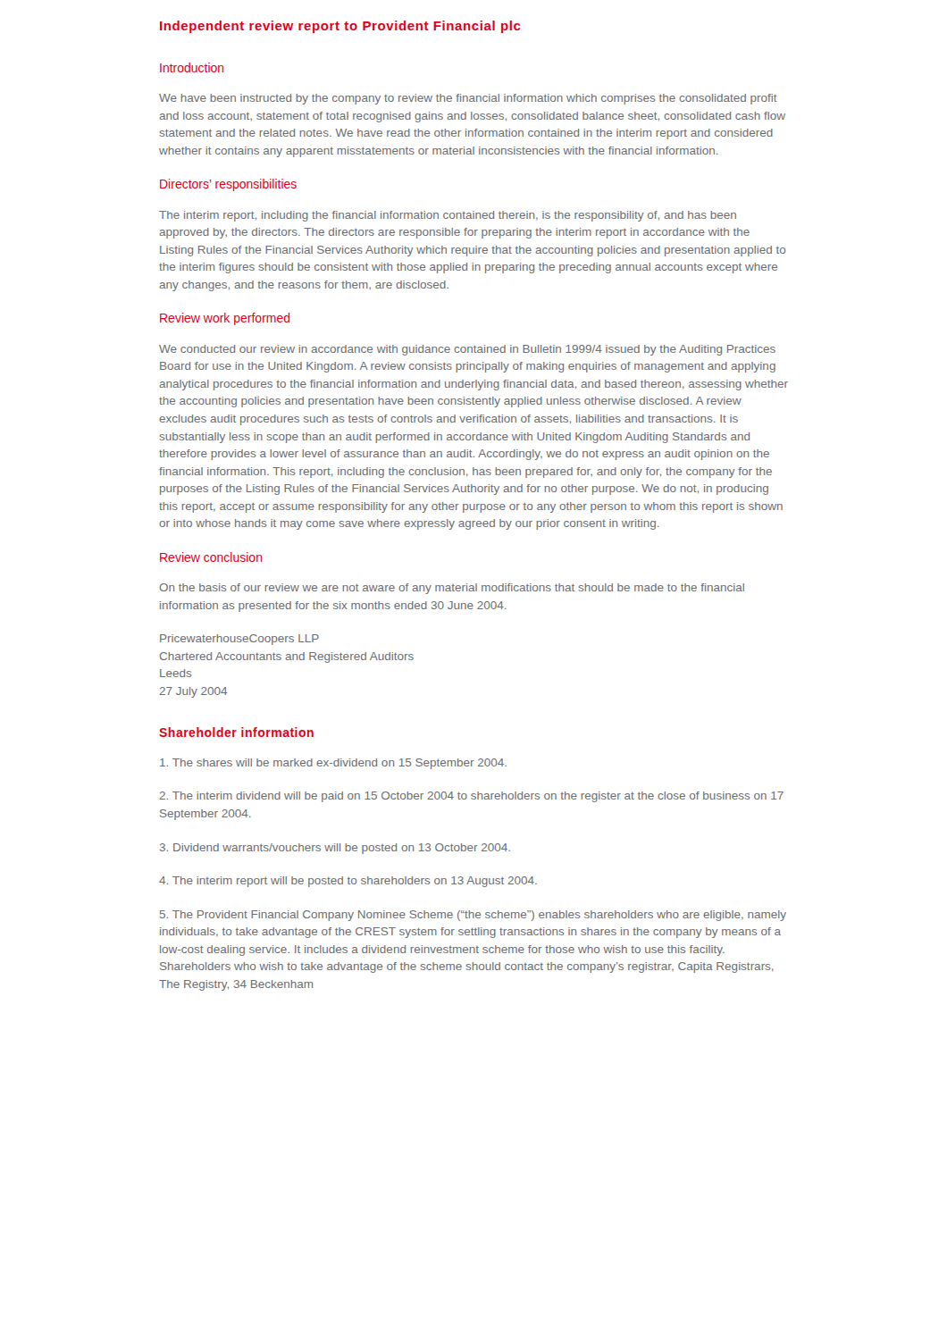Independent review report to Provident Financial plc
Introduction
We have been instructed by the company to review the financial information which comprises the consolidated profit and loss account, statement of total recognised gains and losses, consolidated balance sheet, consolidated cash flow statement and the related notes. We have read the other information contained in the interim report and considered whether it contains any apparent misstatements or material inconsistencies with the financial information.
Directors’ responsibilities
The interim report, including the financial information contained therein, is the responsibility of, and has been approved by, the directors. The directors are responsible for preparing the interim report in accordance with the Listing Rules of the Financial Services Authority which require that the accounting policies and presentation applied to the interim figures should be consistent with those applied in preparing the preceding annual accounts except where any changes, and the reasons for them, are disclosed.
Review work performed
We conducted our review in accordance with guidance contained in Bulletin 1999/4 issued by the Auditing Practices Board for use in the United Kingdom. A review consists principally of making enquiries of management and applying analytical procedures to the financial information and underlying financial data, and based thereon, assessing whether the accounting policies and presentation have been consistently applied unless otherwise disclosed. A review excludes audit procedures such as tests of controls and verification of assets, liabilities and transactions. It is substantially less in scope than an audit performed in accordance with United Kingdom Auditing Standards and therefore provides a lower level of assurance than an audit. Accordingly, we do not express an audit opinion on the financial information. This report, including the conclusion, has been prepared for, and only for, the company for the purposes of the Listing Rules of the Financial Services Authority and for no other purpose. We do not, in producing this report, accept or assume responsibility for any other purpose or to any other person to whom this report is shown or into whose hands it may come save where expressly agreed by our prior consent in writing.
Review conclusion
On the basis of our review we are not aware of any material modifications that should be made to the financial information as presented for the six months ended 30 June 2004.
PricewaterhouseCoopers LLP
Chartered Accountants and Registered Auditors
Leeds
27 July 2004
Shareholder information
1. The shares will be marked ex-dividend on 15 September 2004.
2. The interim dividend will be paid on 15 October 2004 to shareholders on the register at the close of business on 17 September 2004.
3. Dividend warrants/vouchers will be posted on 13 October 2004.
4. The interim report will be posted to shareholders on 13 August 2004.
5. The Provident Financial Company Nominee Scheme (“the scheme”) enables shareholders who are eligible, namely individuals, to take advantage of the CREST system for settling transactions in shares in the company by means of a low-cost dealing service. It includes a dividend reinvestment scheme for those who wish to use this facility. Shareholders who wish to take advantage of the scheme should contact the company’s registrar, Capita Registrars, The Registry, 34 Beckenham